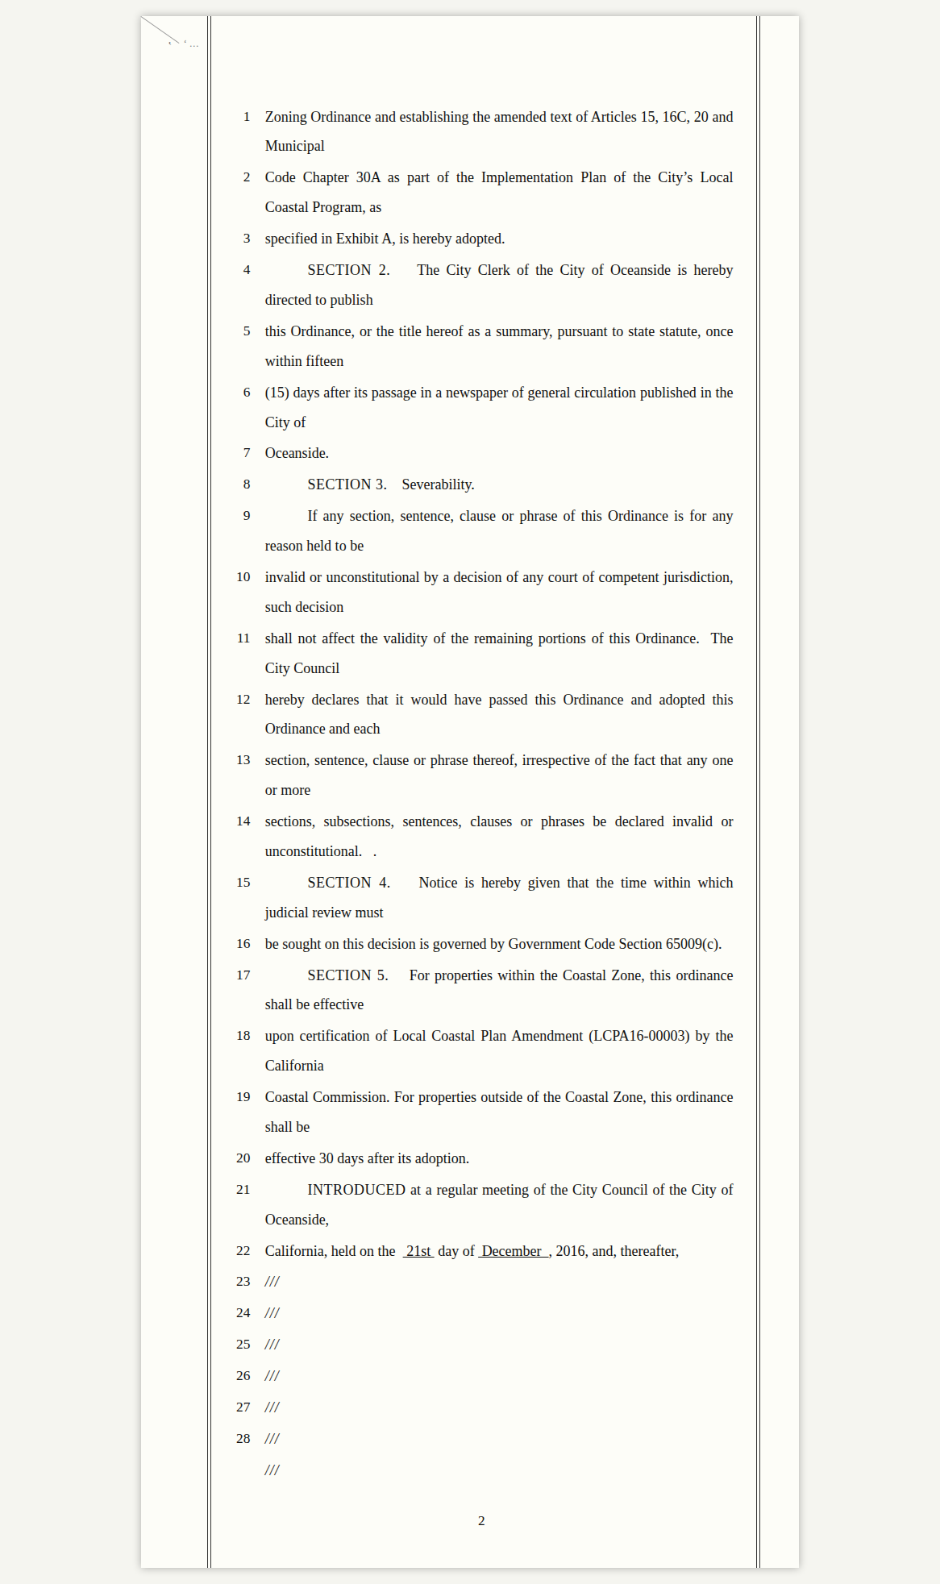‛
‘ …
| 1 | Zoning Ordinance and establishing the amended text of Articles 15, 16C, 20 and Municipal |
| 2 | Code Chapter 30A as part of the Implementation Plan of the City’s Local Coastal Program, as |
| 3 | specified in Exhibit A, is hereby adopted. |
| 4 | SECTION 2. The City Clerk of the City of Oceanside is hereby directed to publish |
| 5 | this Ordinance, or the title hereof as a summary, pursuant to state statute, once within fifteen |
| 6 | (15) days after its passage in a newspaper of general circulation published in the City of |
| 7 | Oceanside. |
| 8 | SECTION 3. Severability. |
| 9 | If any section, sentence, clause or phrase of this Ordinance is for any reason held to be |
| 10 | invalid or unconstitutional by a decision of any court of competent jurisdiction, such decision |
| 11 | shall not affect the validity of the remaining portions of this Ordinance. The City Council |
| 12 | hereby declares that it would have passed this Ordinance and adopted this Ordinance and each |
| 13 | section, sentence, clause or phrase thereof, irrespective of the fact that any one or more |
| 14 | sections, subsections, sentences, clauses or phrases be declared invalid or unconstitutional. . |
| 15 | SECTION 4. Notice is hereby given that the time within which judicial review must |
| 16 | be sought on this decision is governed by Government Code Section 65009(c). |
| 17 | SECTION 5. For properties within the Coastal Zone, this ordinance shall be effective |
| 18 | upon certification of Local Coastal Plan Amendment (LCPA16-00003) by the California |
| 19 | Coastal Commission. For properties outside of the Coastal Zone, this ordinance shall be |
| 20 | effective 30 days after its adoption. |
| 21 | INTRODUCED at a regular meeting of the City Council of the City of Oceanside, |
| 22 | California, held on the 21st day of December , 2016, and, thereafter, |
| 23 | /// |
| 24 | /// |
| 25 | /// |
| 26 | /// |
| 27 | /// |
| 28 | /// |
| | /// |
2